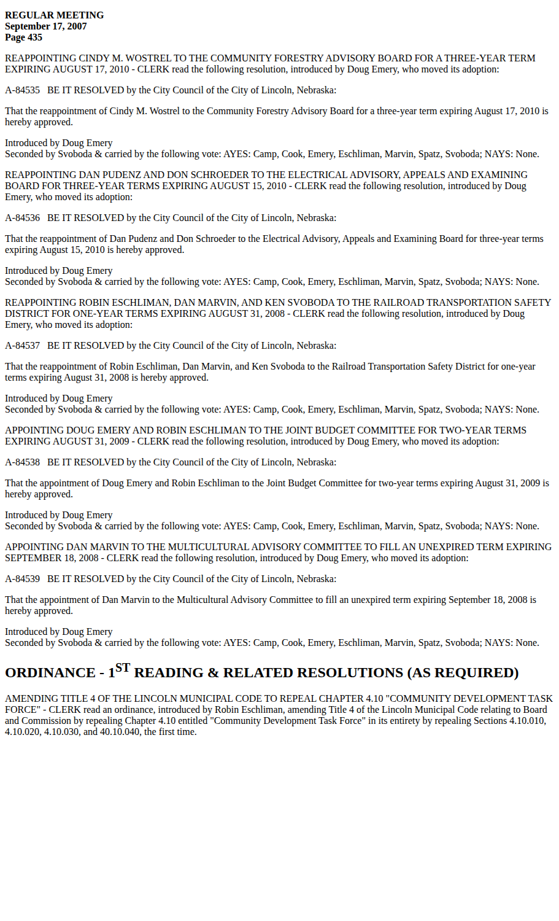REGULAR MEETING
September 17, 2007
Page 435
REAPPOINTING CINDY M. WOSTREL TO THE COMMUNITY FORESTRY ADVISORY BOARD FOR A THREE-YEAR TERM EXPIRING AUGUST 17, 2010 - CLERK read the following resolution, introduced by Doug Emery, who moved its adoption:
A-84535 BE IT RESOLVED by the City Council of the City of Lincoln, Nebraska:
That the reappointment of Cindy M. Wostrel to the Community Forestry Advisory Board for a three-year term expiring August 17, 2010 is hereby approved.
Introduced by Doug Emery
Seconded by Svoboda & carried by the following vote: AYES: Camp, Cook, Emery, Eschliman, Marvin, Spatz, Svoboda; NAYS: None.
REAPPOINTING DAN PUDENZ AND DON SCHROEDER TO THE ELECTRICAL ADVISORY, APPEALS AND EXAMINING BOARD FOR THREE-YEAR TERMS EXPIRING AUGUST 15, 2010 - CLERK read the following resolution, introduced by Doug Emery, who moved its adoption:
A-84536 BE IT RESOLVED by the City Council of the City of Lincoln, Nebraska:
That the reappointment of Dan Pudenz and Don Schroeder to the Electrical Advisory, Appeals and Examining Board for three-year terms expiring August 15, 2010 is hereby approved.
Introduced by Doug Emery
Seconded by Svoboda & carried by the following vote: AYES: Camp, Cook, Emery, Eschliman, Marvin, Spatz, Svoboda; NAYS: None.
REAPPOINTING ROBIN ESCHLIMAN, DAN MARVIN, AND KEN SVOBODA TO THE RAILROAD TRANSPORTATION SAFETY DISTRICT FOR ONE-YEAR TERMS EXPIRING AUGUST 31, 2008 - CLERK read the following resolution, introduced by Doug Emery, who moved its adoption:
A-84537 BE IT RESOLVED by the City Council of the City of Lincoln, Nebraska:
That the reappointment of Robin Eschliman, Dan Marvin, and Ken Svoboda to the Railroad Transportation Safety District for one-year terms expiring August 31, 2008 is hereby approved.
Introduced by Doug Emery
Seconded by Svoboda & carried by the following vote: AYES: Camp, Cook, Emery, Eschliman, Marvin, Spatz, Svoboda; NAYS: None.
APPOINTING DOUG EMERY AND ROBIN ESCHLIMAN TO THE JOINT BUDGET COMMITTEE FOR TWO-YEAR TERMS EXPIRING AUGUST 31, 2009 - CLERK read the following resolution, introduced by Doug Emery, who moved its adoption:
A-84538 BE IT RESOLVED by the City Council of the City of Lincoln, Nebraska:
That the appointment of Doug Emery and Robin Eschliman to the Joint Budget Committee for two-year terms expiring August 31, 2009 is hereby approved.
Introduced by Doug Emery
Seconded by Svoboda & carried by the following vote: AYES: Camp, Cook, Emery, Eschliman, Marvin, Spatz, Svoboda; NAYS: None.
APPOINTING DAN MARVIN TO THE MULTICULTURAL ADVISORY COMMITTEE TO FILL AN UNEXPIRED TERM EXPIRING SEPTEMBER 18, 2008 - CLERK read the following resolution, introduced by Doug Emery, who moved its adoption:
A-84539 BE IT RESOLVED by the City Council of the City of Lincoln, Nebraska:
That the appointment of Dan Marvin to the Multicultural Advisory Committee to fill an unexpired term expiring September 18, 2008 is hereby approved.
Introduced by Doug Emery
Seconded by Svoboda & carried by the following vote: AYES: Camp, Cook, Emery, Eschliman, Marvin, Spatz, Svoboda; NAYS: None.
ORDINANCE - 1ST READING & RELATED RESOLUTIONS (AS REQUIRED)
AMENDING TITLE 4 OF THE LINCOLN MUNICIPAL CODE TO REPEAL CHAPTER 4.10 "COMMUNITY DEVELOPMENT TASK FORCE" - CLERK read an ordinance, introduced by Robin Eschliman, amending Title 4 of the Lincoln Municipal Code relating to Board and Commission by repealing Chapter 4.10 entitled "Community Development Task Force" in its entirety by repealing Sections 4.10.010, 4.10.020, 4.10.030, and 40.10.040, the first time.